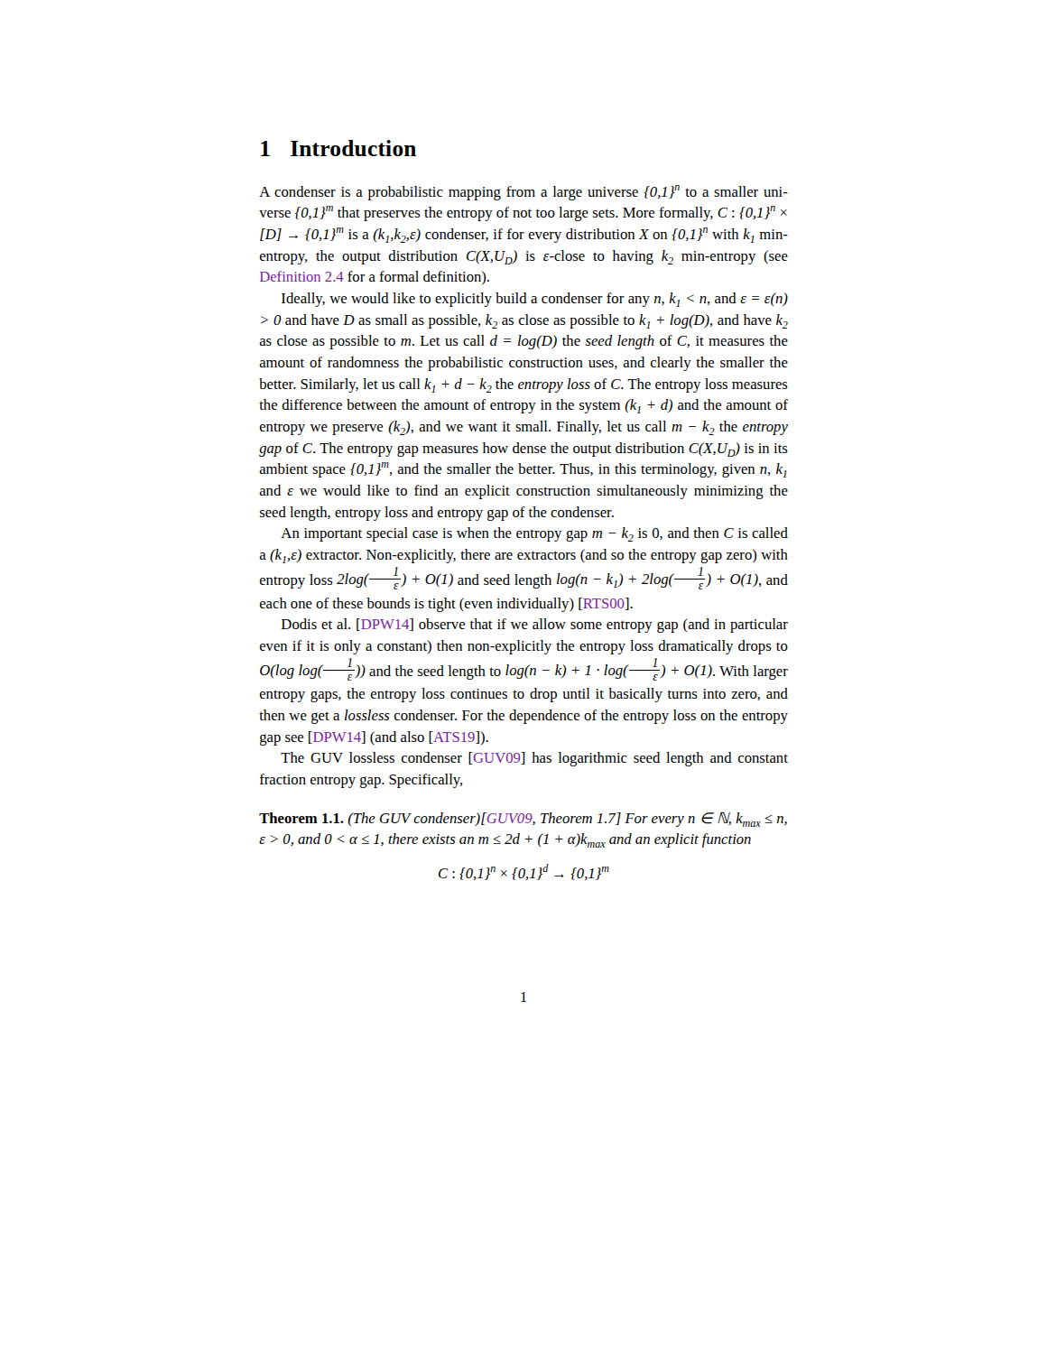1 Introduction
A condenser is a probabilistic mapping from a large universe {0,1}n to a smaller universe {0,1}m that preserves the entropy of not too large sets. More formally, C : {0,1}n × [D] → {0,1}m is a (k1,k2,ε) condenser, if for every distribution X on {0,1}n with k1 min-entropy, the output distribution C(X,UD) is ε-close to having k2 min-entropy (see Definition 2.4 for a formal definition).
Ideally, we would like to explicitly build a condenser for any n, k1 < n, and ε = ε(n) > 0 and have D as small as possible, k2 as close as possible to k1 + log(D), and have k2 as close as possible to m. Let us call d = log(D) the seed length of C, it measures the amount of randomness the probabilistic construction uses, and clearly the smaller the better. Similarly, let us call k1 + d − k2 the entropy loss of C. The entropy loss measures the difference between the amount of entropy in the system (k1 + d) and the amount of entropy we preserve (k2), and we want it small. Finally, let us call m − k2 the entropy gap of C. The entropy gap measures how dense the output distribution C(X,UD) is in its ambient space {0,1}m, and the smaller the better. Thus, in this terminology, given n, k1 and ε we would like to find an explicit construction simultaneously minimizing the seed length, entropy loss and entropy gap of the condenser.
An important special case is when the entropy gap m − k2 is 0, and then C is called a (k1,ε) extractor. Non-explicitly, there are extractors (and so the entropy gap zero) with entropy loss 2log(1 ε) + O(1) and seed length log(n − k1) + 2log(1 ε) + O(1), and each one of these bounds is tight (even individually) [RTS00].
Dodis et al. [DPW14] observe that if we allow some entropy gap (and in particular even if it is only a constant) then non-explicitly the entropy loss dramatically drops to O(log log(1 ε)) and the seed length to log(n − k) + 1 · log(1 ε) + O(1). With larger entropy gaps, the entropy loss continues to drop until it basically turns into zero, and then we get a lossless condenser. For the dependence of the entropy loss on the entropy gap see [DPW14] (and also [ATS19]).
The GUV lossless condenser [GUV09] has logarithmic seed length and constant fraction entropy gap. Specifically,
Theorem 1.1. (The GUV condenser)[GUV09, Theorem 1.7] For every n ∈ ℕ, kmax ≤ n, ε > 0, and 0 < α ≤ 1, there exists an m ≤ 2d + (1 + α)kmax and an explicit function
C : {0,1}n × {0,1}d → {0,1}m
1